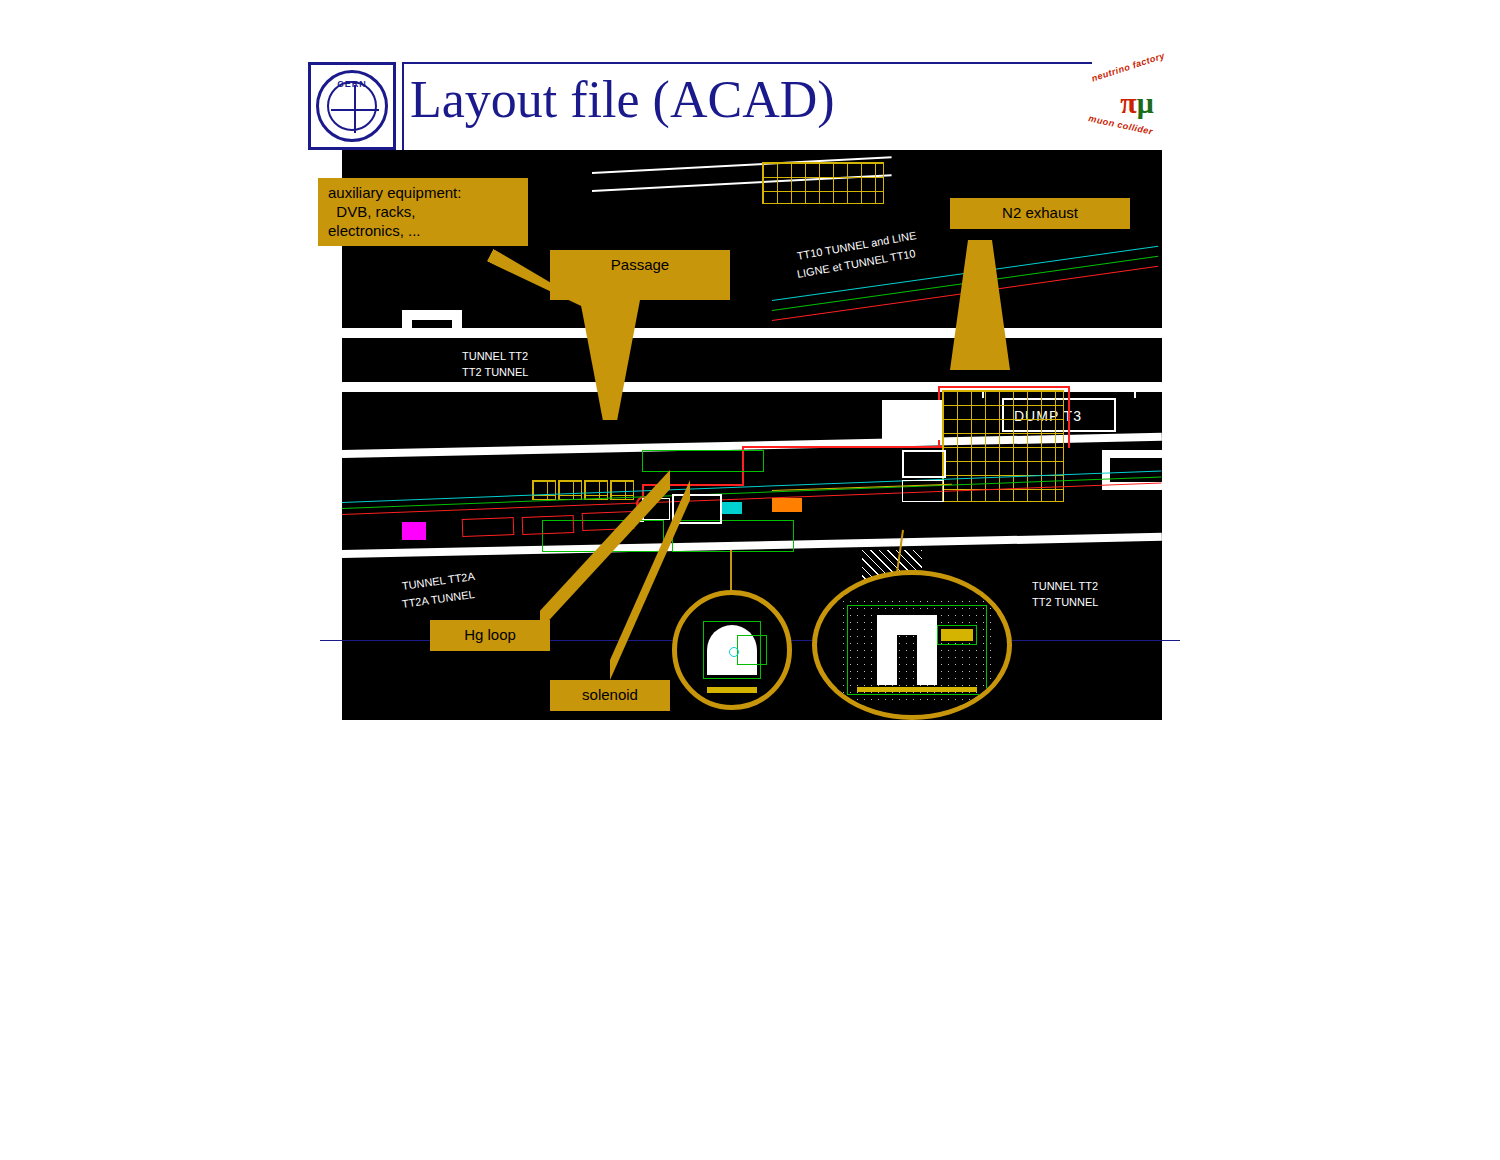Layout file (ACAD)
CERN
neutrino factory muon collider
πμ
TT10 TUNNEL and LINE
LIGNE et TUNNEL TT10
TUNNEL TT2
TT2 TUNNEL
TUNNEL TT2
TT2 TUNNEL
TUNNEL TT2A
TT2A TUNNEL
DUMP T3
auxiliary equipment:
DVB, racks,
electronics, ...
Passage
hidden
N2 exhaust
Hg loop
solenoid